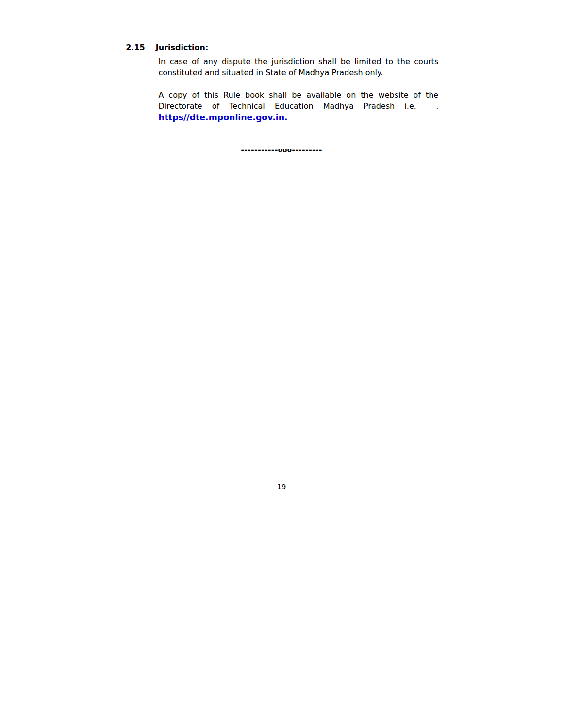2.15
Jurisdiction:
In case of any dispute the jurisdiction shall be limited to the courts constituted and situated in State of Madhya Pradesh only.
A copy of this Rule book shall be available on the website of the Directorate of Technical Education Madhya Pradesh i.e. . https//dte.mponline.gov.in.
-----------ooo---------
19